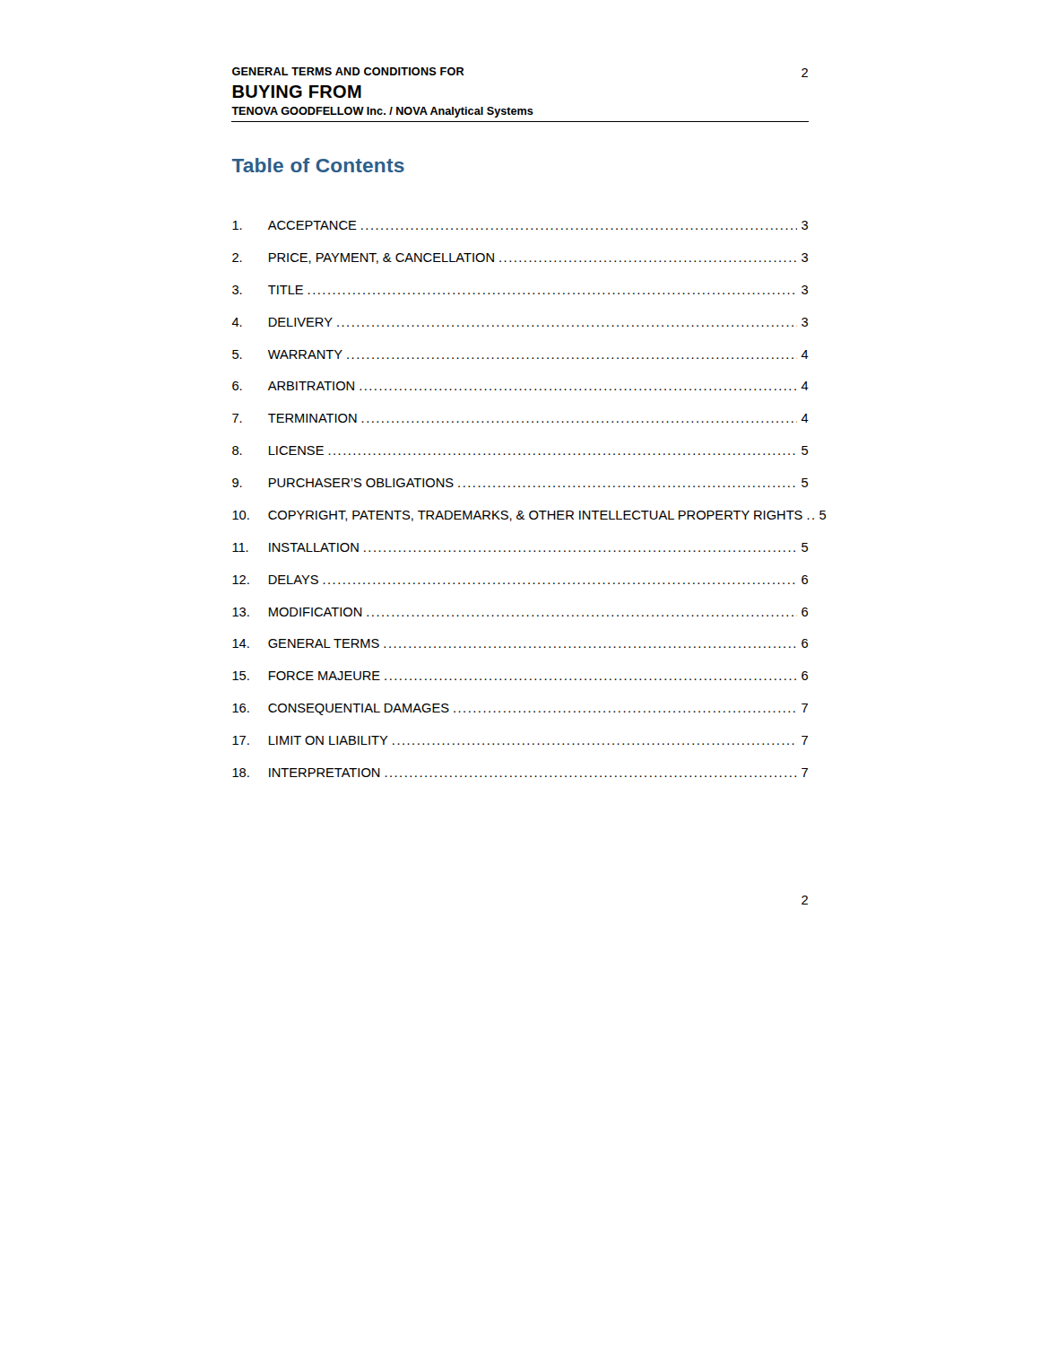2
GENERAL TERMS AND CONDITIONS FOR
BUYING FROM
TENOVA GOODFELLOW Inc. / NOVA Analytical Systems
Table of Contents
1. ACCEPTANCE .................................................................................................................................. 3
2. PRICE, PAYMENT, & CANCELLATION .................................................................................................. 3
3. TITLE .................................................................................................................................. 3
4. DELIVERY .................................................................................................................................. 3
5. WARRANTY .................................................................................................................................. 4
6. ARBITRATION .................................................................................................................................. 4
7. TERMINATION .................................................................................................................................. 4
8. LICENSE .................................................................................................................................. 5
9. PURCHASER’S OBLIGATIONS .................................................................................................. 5
10. COPYRIGHT, PATENTS, TRADEMARKS, & OTHER INTELLECTUAL PROPERTY RIGHTS ...................... 5
11. INSTALLATION .................................................................................................................................. 5
12. DELAYS .................................................................................................................................. 6
13. MODIFICATION .................................................................................................................................. 6
14. GENERAL TERMS .................................................................................................................................. 6
15. FORCE MAJEURE .................................................................................................................................. 6
16. CONSEQUENTIAL DAMAGES .................................................................................................. 7
17. LIMIT ON LIABILITY .................................................................................................................................. 7
18. INTERPRETATION .................................................................................................................................. 7
2